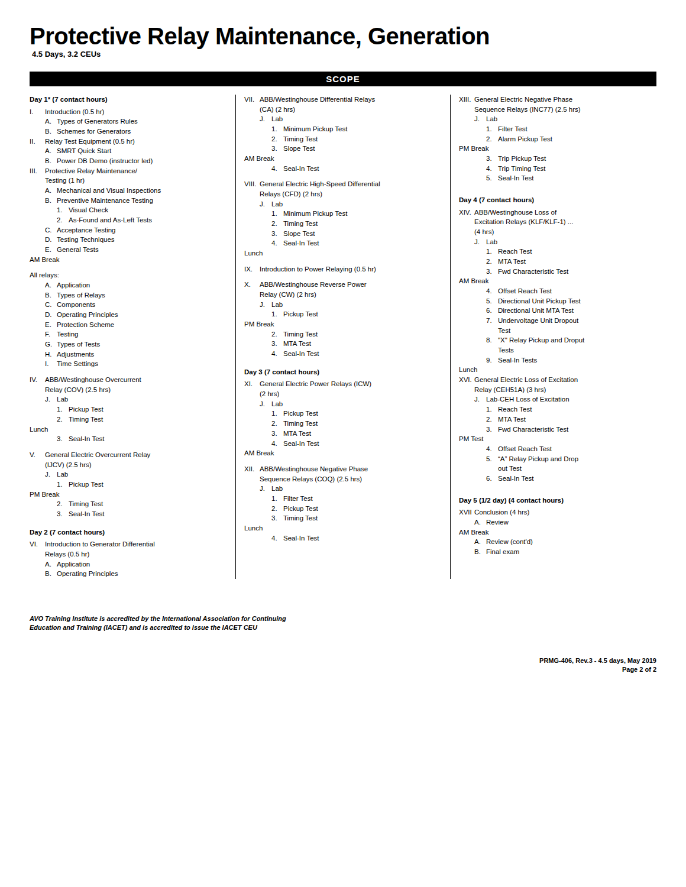Protective Relay Maintenance, Generation
4.5 Days, 3.2 CEUs
SCOPE
Day 1* (7 contact hours)
I. Introduction (0.5 hr)
A. Types of Generators Rules
B. Schemes for Generators
II. Relay Test Equipment (0.5 hr)
A. SMRT Quick Start
B. Power DB Demo (instructor led)
III. Protective Relay Maintenance/
Testing (1 hr)
A. Mechanical and Visual Inspections
B. Preventive Maintenance Testing
1. Visual Check
2. As-Found and As-Left Tests
C. Acceptance Testing
D. Testing Techniques
E. General Tests
AM Break
All relays:
A. Application
B. Types of Relays
C. Components
D. Operating Principles
E. Protection Scheme
F. Testing
G. Types of Tests
H. Adjustments
I. Time Settings
IV. ABB/Westinghouse Overcurrent
Relay (COV) (2.5 hrs)
J. Lab
1. Pickup Test
2. Timing Test
Lunch
3. Seal-In Test
V. General Electric Overcurrent Relay
(IJCV) (2.5 hrs)
J. Lab
1. Pickup Test
PM Break
2. Timing Test
3. Seal-In Test
Day 2 (7 contact hours)
VI. Introduction to Generator Differential
Relays (0.5 hr)
A. Application
B. Operating Principles
VII. ABB/Westinghouse Differential Relays
(CA) (2 hrs)
J. Lab
1. Minimum Pickup Test
2. Timing Test
3. Slope Test
AM Break
4. Seal-In Test
VIII. General Electric High-Speed Differential
Relays (CFD) (2 hrs)
J. Lab
1. Minimum Pickup Test
2. Timing Test
3. Slope Test
4. Seal-In Test
Lunch
IX. Introduction to Power Relaying (0.5 hr)
X. ABB/Westinghouse Reverse Power
Relay (CW) (2 hrs)
J. Lab
1. Pickup Test
PM Break
2. Timing Test
3. MTA Test
4. Seal-In Test
Day 3 (7 contact hours)
XI. General Electric Power Relays (ICW)
(2 hrs)
J. Lab
1. Pickup Test
2. Timing Test
3. MTA Test
4. Seal-In Test
AM Break
XII. ABB/Westinghouse Negative Phase
Sequence Relays (COQ) (2.5 hrs)
J. Lab
1. Filter Test
2. Pickup Test
3. Timing Test
Lunch
4. Seal-In Test
XIII. General Electric Negative Phase
Sequence Relays (INC77) (2.5 hrs)
J. Lab
1. Filter Test
2. Alarm Pickup Test
PM Break
3. Trip Pickup Test
4. Trip Timing Test
5. Seal-In Test
Day 4 (7 contact hours)
XIV. ABB/Westinghouse Loss of
Excitation Relays (KLF/KLF-1) ...
(4 hrs)
J. Lab
1. Reach Test
2. MTA Test
3. Fwd Characteristic Test
AM Break
4. Offset Reach Test
5. Directional Unit Pickup Test
6. Directional Unit MTA Test
7. Undervoltage Unit Dropout
Test
8."X" Relay Pickup and Droput
Tests
9. Seal-In Tests
Lunch
XVI. General Electric Loss of Excitation
Relay (CEH51A) (3 hrs)
J. Lab-CEH Loss of Excitation
1. Reach Test
2. MTA Test
3. Fwd Characteristic Test
PM Test
4. Offset Reach Test
5.“A” Relay Pickup and Drop
out Test
6. Seal-In Test
Day 5 (1/2 day) (4 contact hours)
XVII Conclusion (4 hrs)
A. Review
AM Break
A. Review (cont'd)
B. Final exam
AVO Training Institute is accredited by the International Association for Continuing
Education and Training (IACET) and is accredited to issue the IACET CEU
PRMG-406, Rev.3 - 4.5 days, May 2019
Page 2 of 2